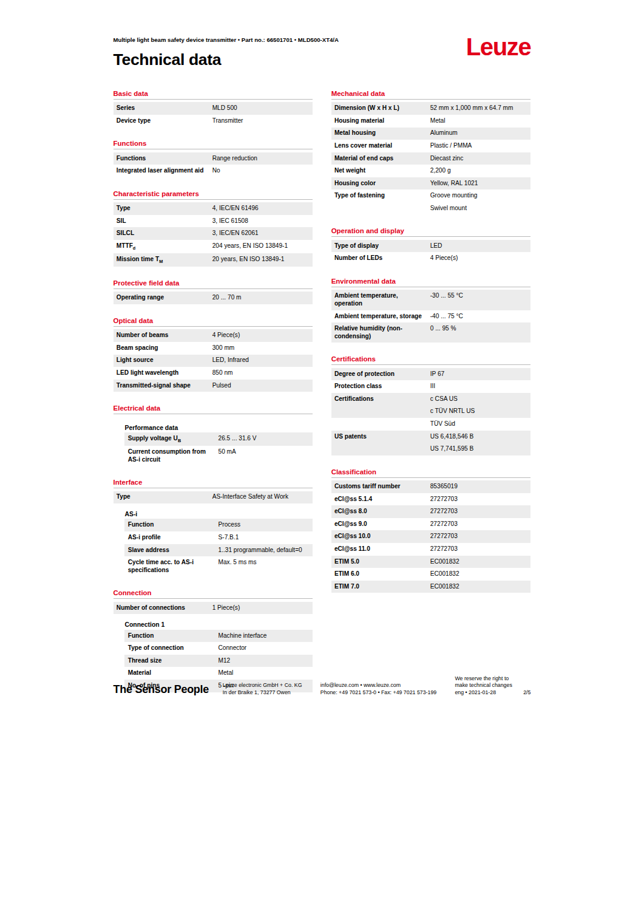Multiple light beam safety device transmitter • Part no.: 66501701 • MLD500-XT4/A
Technical data
Leuze
Basic data
| Series | MLD 500 |
| Device type | Transmitter |
Functions
| Functions | Range reduction |
| Integrated laser alignment aid | No |
Characteristic parameters
| Type | 4, IEC/EN 61496 |
| SIL | 3, IEC 61508 |
| SILCL | 3, IEC/EN 62061 |
| MTTF d | 204 years, EN ISO 13849-1 |
| Mission time T M | 20 years, EN ISO 13849-1 |
Protective field data
| Operating range | 20 ... 70 m |
Optical data
| Number of beams | 4 Piece(s) |
| Beam spacing | 300 mm |
| Light source | LED, Infrared |
| LED light wavelength | 850 nm |
| Transmitted-signal shape | Pulsed |
Electrical data
Performance data
| Supply voltage U B | 26.5 ... 31.6 V |
| Current consumption from AS-i circuit | 50 mA |
Interface
| Type | AS-Interface Safety at Work |
AS-i
| Function | Process |
| AS-i profile | S-7.B.1 |
| Slave address | 1..31 programmable, default=0 |
| Cycle time acc. to AS-i specifications | Max. 5 ms ms |
Connection
| Number of connections | 1 Piece(s) |
Connection 1
| Function | Machine interface |
| Type of connection | Connector |
| Thread size | M12 |
| Material | Metal |
| No. of pins | 5 -pin |
Mechanical data
| Dimension (W x H x L) | 52 mm x 1,000 mm x 64.7 mm |
| Housing material | Metal |
| Metal housing | Aluminum |
| Lens cover material | Plastic / PMMA |
| Material of end caps | Diecast zinc |
| Net weight | 2,200 g |
| Housing color | Yellow, RAL 1021 |
| Type of fastening | Groove mounting |
| | Swivel mount |
Operation and display
| Type of display | LED |
| Number of LEDs | 4 Piece(s) |
Environmental data
| Ambient temperature, operation | -30 ... 55 °C |
| Ambient temperature, storage | -40 ... 75 °C |
| Relative humidity (non-condensing) | 0 ... 95 % |
Certifications
| Degree of protection | IP 67 |
| Protection class | III |
| Certifications | c CSA US |
| | c TÜV NRTL US |
| | TÜV Süd |
| US patents | US 6,418,546 B |
| | US 7,741,595 B |
Classification
| Customs tariff number | 85365019 |
| eCl@ss 5.1.4 | 27272703 |
| eCl@ss 8.0 | 27272703 |
| eCl@ss 9.0 | 27272703 |
| eCl@ss 10.0 | 27272703 |
| eCl@ss 11.0 | 27272703 |
| ETIM 5.0 | EC001832 |
| ETIM 6.0 | EC001832 |
| ETIM 7.0 | EC001832 |
The Sensor People
Leuze electronic GmbH + Co. KG
In der Braike 1, 73277 Owen
info@leuze.com • www.leuze.com
Phone: +49 7021 573-0 • Fax: +49 7021 573-199
We reserve the right to make technical changes
eng • 2021-01-28
2/5